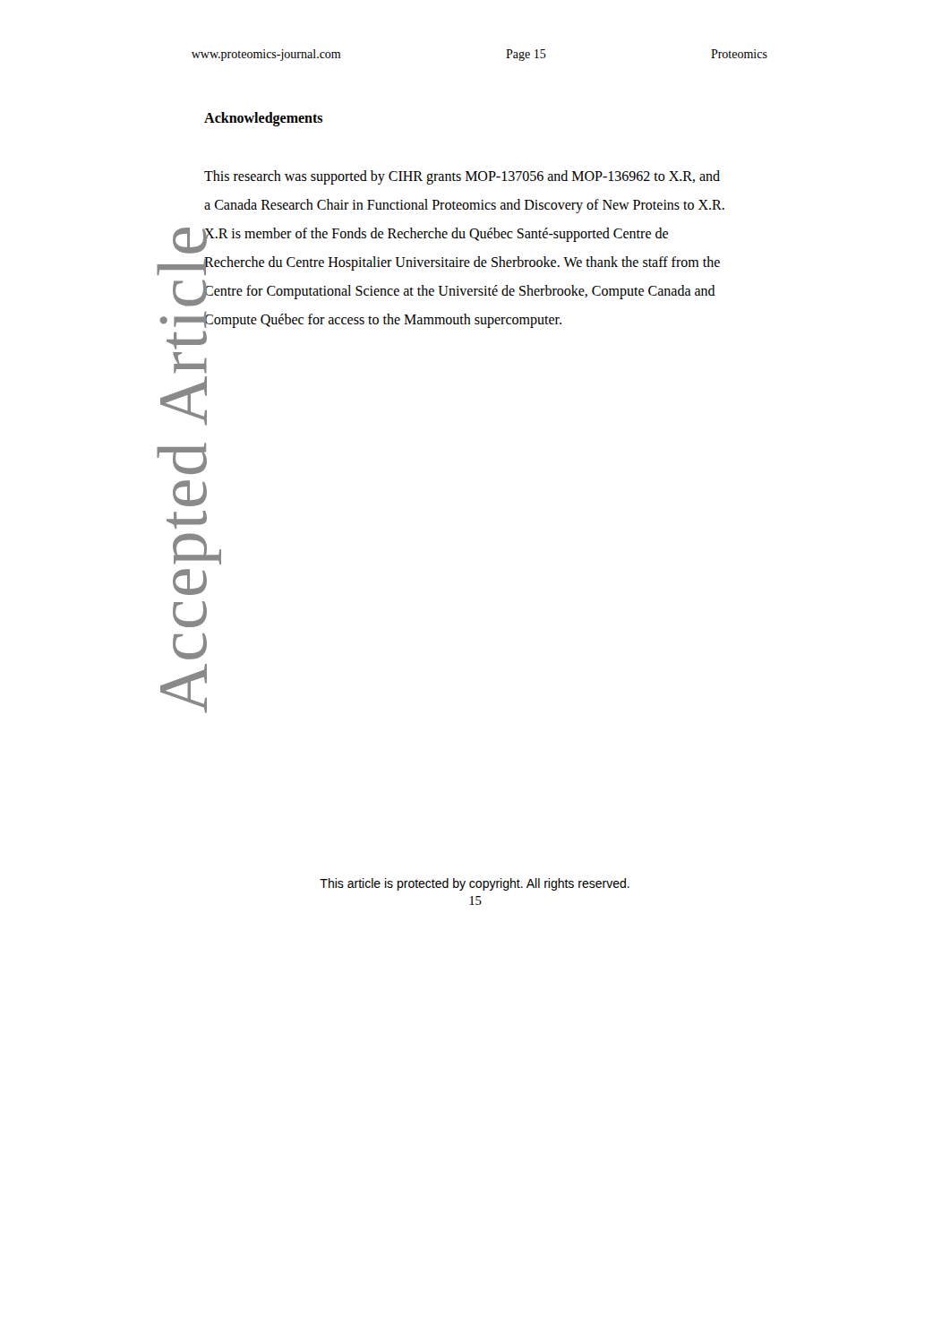www.proteomics-journal.com
Page 15
Proteomics
Accepted Article
Acknowledgements
This research was supported by CIHR grants MOP-137056 and MOP-136962 to X.R, and a Canada Research Chair in Functional Proteomics and Discovery of New Proteins to X.R. X.R is member of the Fonds de Recherche du Québec Santé-supported Centre de Recherche du Centre Hospitalier Universitaire de Sherbrooke. We thank the staff from the Centre for Computational Science at the Université de Sherbrooke, Compute Canada and Compute Québec for access to the Mammouth supercomputer.
This article is protected by copyright. All rights reserved.
15